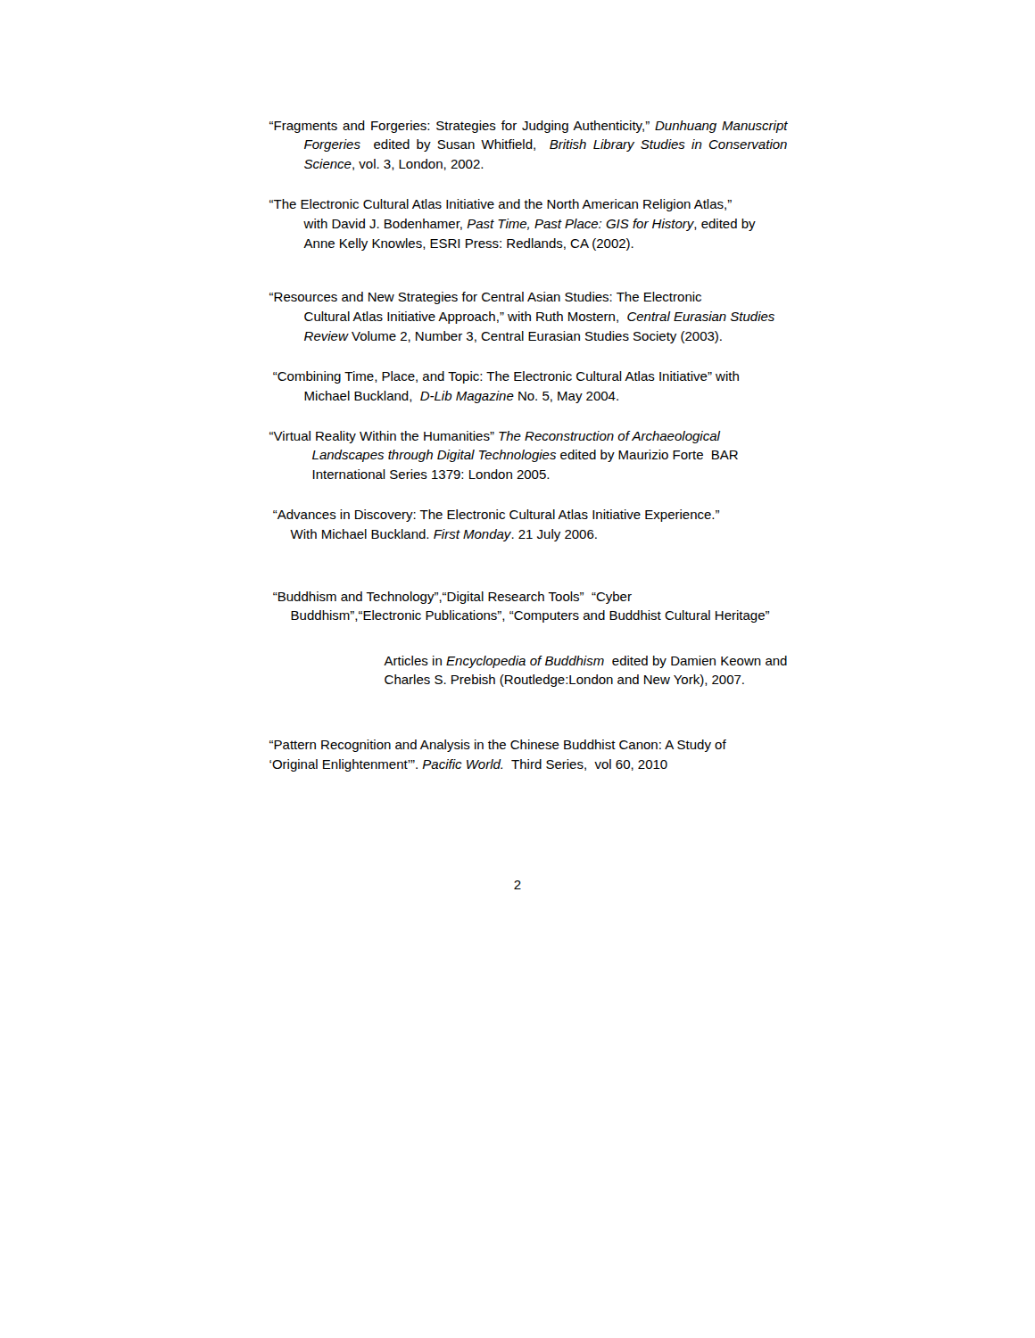“Fragments and Forgeries: Strategies for Judging Authenticity,” Dunhuang Manuscript Forgeries edited by Susan Whitfield, British Library Studies in Conservation Science, vol. 3, London, 2002.
“The Electronic Cultural Atlas Initiative and the North American Religion Atlas,”
with David J. Bodenhamer, Past Time, Past Place: GIS for History, edited by Anne Kelly Knowles, ESRI Press: Redlands, CA (2002).
“Resources and New Strategies for Central Asian Studies: The Electronic
Cultural Atlas Initiative Approach,” with Ruth Mostern, Central Eurasian Studies Review Volume 2, Number 3, Central Eurasian Studies Society (2003).
“Combining Time, Place, and Topic: The Electronic Cultural Atlas Initiative” with
Michael Buckland, D-Lib Magazine No. 5, May 2004.
“Virtual Reality Within the Humanities” The Reconstruction of Archaeological
Landscapes through Digital Technologies edited by Maurizio Forte BAR International Series 1379: London 2005.
“Advances in Discovery: The Electronic Cultural Atlas Initiative Experience.”
With Michael Buckland. First Monday. 21 July 2006.
“Buddhism and Technology”,“Digital Research Tools” “Cyber
Buddhism”,“Electronic Publications”, “Computers and Buddhist Cultural Heritage”
Articles in Encyclopedia of Buddhism edited by Damien Keown and Charles S. Prebish (Routledge:London and New York), 2007.
“Pattern Recognition and Analysis in the Chinese Buddhist Canon: A Study of
‘Original Enlightenment’”. Pacific World. Third Series, vol 60, 2010
2